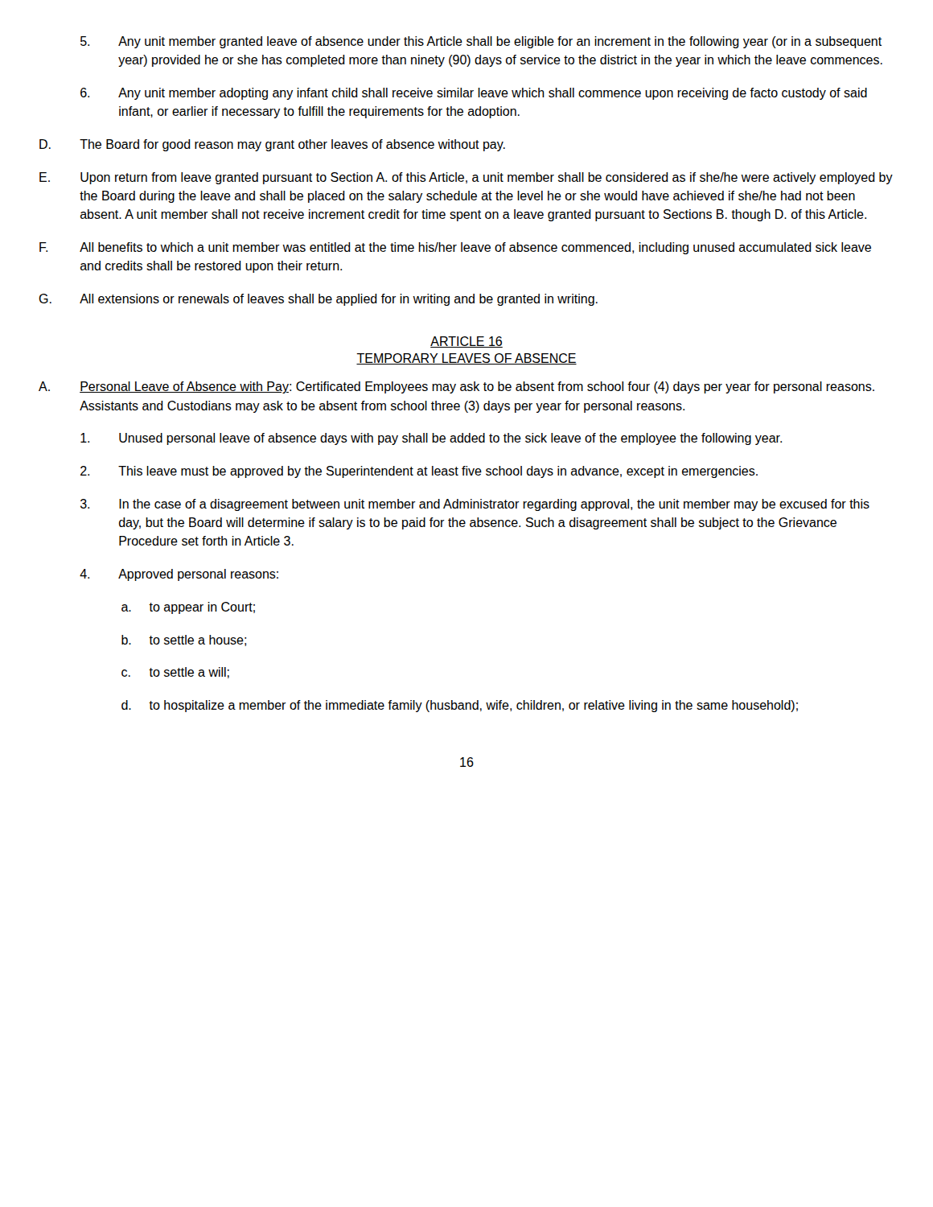5.
Any unit member granted leave of absence under this Article shall be eligible for an increment in the following year (or in a subsequent year) provided he or she has completed more than ninety (90) days of service to the district in the year in which the leave commences.
6.
Any unit member adopting any infant child shall receive similar leave which shall commence upon receiving de facto custody of said infant, or earlier if necessary to fulfill the requirements for the adoption.
D.
The Board for good reason may grant other leaves of absence without pay.
E.
Upon return from leave granted pursuant to Section A. of this Article, a unit member shall be considered as if she/he were actively employed by the Board during the leave and shall be placed on the salary schedule at the level he or she would have achieved if she/he had not been absent. A unit member shall not receive increment credit for time spent on a leave granted pursuant to Sections B. though D. of this Article.
F.
All benefits to which a unit member was entitled at the time his/her leave of absence commenced, including unused accumulated sick leave and credits shall be restored upon their return.
G.
All extensions or renewals of leaves shall be applied for in writing and be granted in writing.
ARTICLE 16 TEMPORARY LEAVES OF ABSENCE
A.
Personal Leave of Absence with Pay: Certificated Employees may ask to be absent from school four (4) days per year for personal reasons. Assistants and Custodians may ask to be absent from school three (3) days per year for personal reasons.
1.
Unused personal leave of absence days with pay shall be added to the sick leave of the employee the following year.
2.
This leave must be approved by the Superintendent at least five school days in advance, except in emergencies.
3.
In the case of a disagreement between unit member and Administrator regarding approval, the unit member may be excused for this day, but the Board will determine if salary is to be paid for the absence. Such a disagreement shall be subject to the Grievance Procedure set forth in Article 3.
4.
Approved personal reasons:
a.
to appear in Court;
b.
to settle a house;
c.
to settle a will;
d.
to hospitalize a member of the immediate family (husband, wife, children, or relative living in the same household);
16